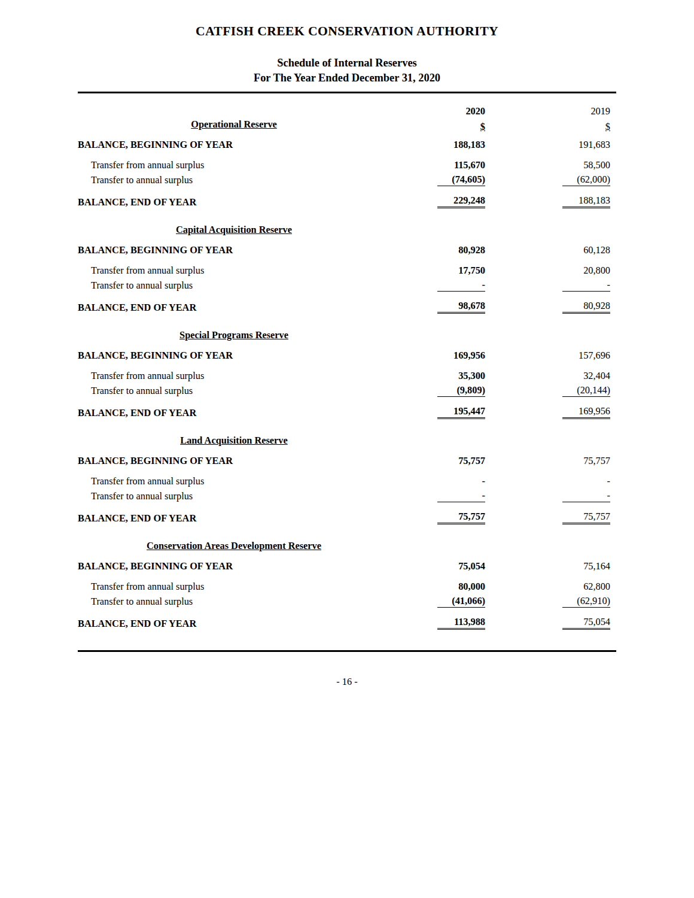CATFISH CREEK CONSERVATION AUTHORITY
Schedule of Internal Reserves
For The Year Ended December 31, 2020
| | 2020 | 2019 |
| Operational Reserve | $ | $ |
| BALANCE, BEGINNING OF YEAR | 188,183 | 191,683 |
| Transfer from annual surplus | 115,670 | 58,500 |
| Transfer to annual surplus | (74,605) | (62,000) |
| BALANCE, END OF YEAR | 229,248 | 188,183 |
| Capital Acquisition Reserve | | |
| BALANCE, BEGINNING OF YEAR | 80,928 | 60,128 |
| Transfer from annual surplus | 17,750 | 20,800 |
| Transfer to annual surplus | - | - |
| BALANCE, END OF YEAR | 98,678 | 80,928 |
| Special Programs Reserve | | |
| BALANCE, BEGINNING OF YEAR | 169,956 | 157,696 |
| Transfer from annual surplus | 35,300 | 32,404 |
| Transfer to annual surplus | (9,809) | (20,144) |
| BALANCE, END OF YEAR | 195,447 | 169,956 |
| Land Acquisition Reserve | | |
| BALANCE, BEGINNING OF YEAR | 75,757 | 75,757 |
| Transfer from annual surplus | - | - |
| Transfer to annual surplus | - | - |
| BALANCE, END OF YEAR | 75,757 | 75,757 |
| Conservation Areas Development Reserve | | |
| BALANCE, BEGINNING OF YEAR | 75,054 | 75,164 |
| Transfer from annual surplus | 80,000 | 62,800 |
| Transfer to annual surplus | (41,066) | (62,910) |
| BALANCE, END OF YEAR | 113,988 | 75,054 |
- 16 -